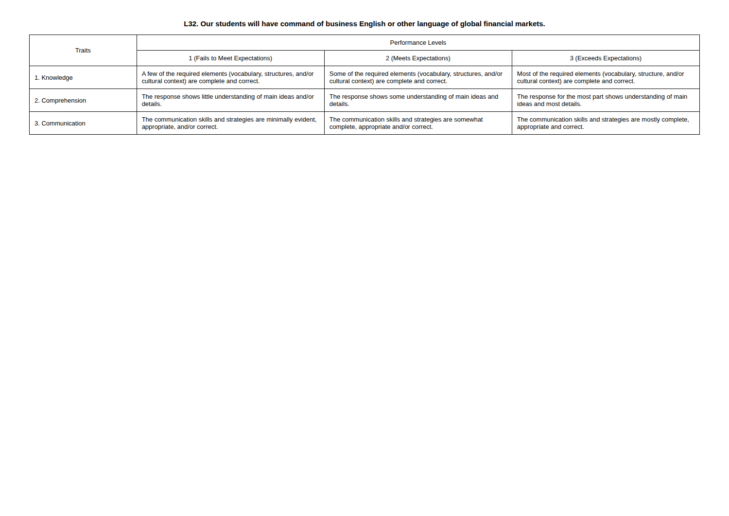L32. Our students will have command of business English or other language of global financial markets.
| Traits | Performance Levels |
| --- | --- |
| 1 (Fails to Meet Expectations) | 2 (Meets Expectations) | 3 (Exceeds Expectations) |
| 1. Knowledge | A few of the required elements (vocabulary, structures, and/or cultural context) are complete and correct. | Some of the required elements (vocabulary, structures, and/or cultural context) are complete and correct. | Most of the required elements (vocabulary, structure, and/or cultural context) are complete and correct. |
| 2. Comprehension | The response shows little understanding of main ideas and/or details. | The response shows some understanding of main ideas and details. | The response for the most part shows understanding of main ideas and most details. |
| 3. Communication | The communication skills and strategies are minimally evident, appropriate, and/or correct. | The communication skills and strategies are somewhat complete, appropriate and/or correct. | The communication skills and strategies are mostly complete, appropriate and correct. |